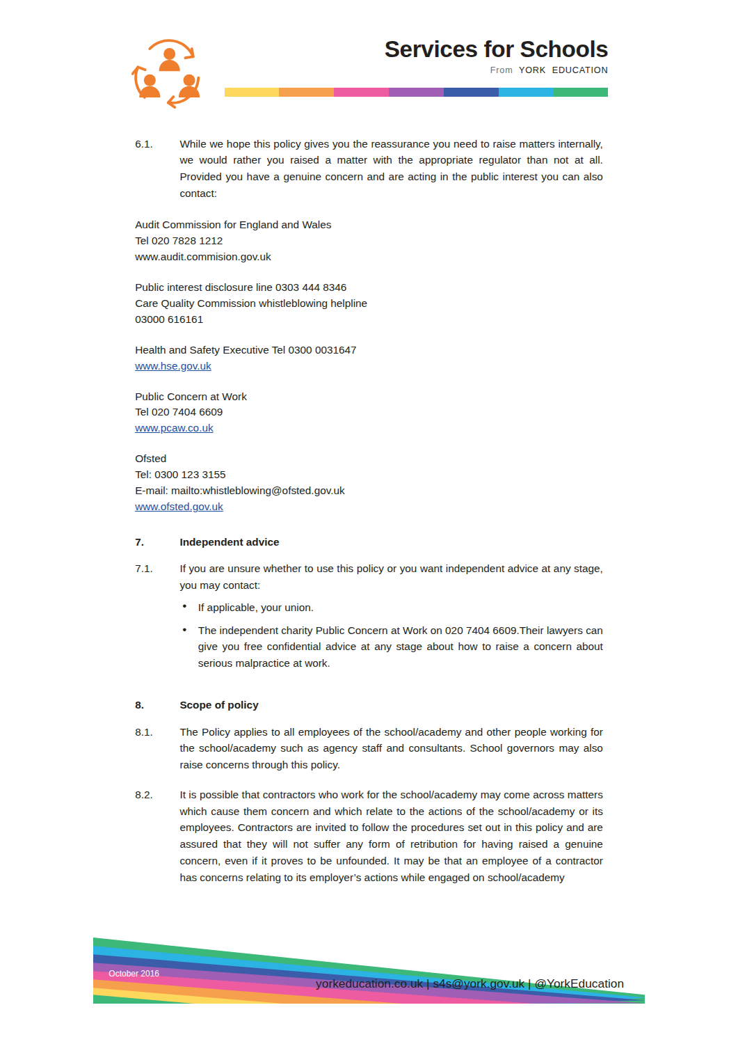Services for Schools
From YORK EDUCATION
6.1.
While we hope this policy gives you the reassurance you need to raise matters internally, we would rather you raised a matter with the appropriate regulator than not at all. Provided you have a genuine concern and are acting in the public interest you can also contact:
Audit Commission for England and Wales
Tel 020 7828 1212
www.audit.commision.gov.uk
Public interest disclosure line 0303 444 8346
Care Quality Commission whistleblowing helpline
03000 616161
Health and Safety Executive Tel 0300 0031647
www.hse.gov.uk
Public Concern at Work
Tel 020 7404 6609
www.pcaw.co.uk
Ofsted
Tel: 0300 123 3155
E-mail: mailto:whistleblowing@ofsted.gov.uk
www.ofsted.gov.uk
7. Independent advice
7.1.
If you are unsure whether to use this policy or you want independent advice at any stage, you may contact:
If applicable, your union.
The independent charity Public Concern at Work on 020 7404 6609.Their lawyers can give you free confidential advice at any stage about how to raise a concern about serious malpractice at work.
8. Scope of policy
8.1.
The Policy applies to all employees of the school/academy and other people working for the school/academy such as agency staff and consultants. School governors may also raise concerns through this policy.
8.2.
It is possible that contractors who work for the school/academy may come across matters which cause them concern and which relate to the actions of the school/academy or its employees. Contractors are invited to follow the procedures set out in this policy and are assured that they will not suffer any form of retribution for having raised a genuine concern, even if it proves to be unfounded. It may be that an employee of a contractor has concerns relating to its employer’s actions while engaged on school/academy
October 2016
yorkeducation.co.uk | s4s@york.gov.uk | @YorkEducation